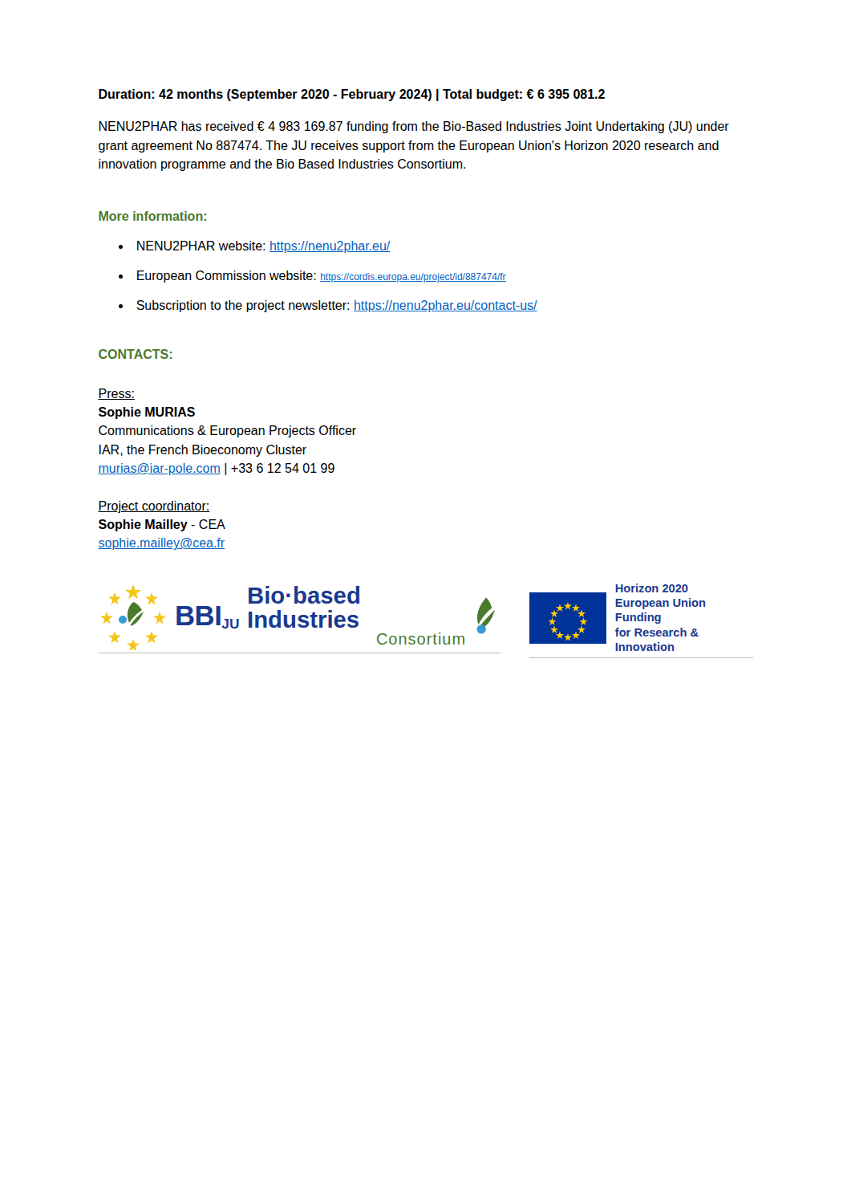Duration: 42 months (September 2020 - February 2024) | Total budget: € 6 395 081.2
NENU2PHAR has received € 4 983 169.87 funding from the Bio-Based Industries Joint Undertaking (JU) under grant agreement No 887474. The JU receives support from the European Union's Horizon 2020 research and innovation programme and the Bio Based Industries Consortium.
More information:
NENU2PHAR website: https://nenu2phar.eu/
European Commission website: https://cordis.europa.eu/project/id/887474/fr
Subscription to the project newsletter: https://nenu2phar.eu/contact-us/
CONTACTS:
Press:
Sophie MURIAS
Communications & European Projects Officer
IAR, the French Bioeconomy Cluster
murias@iar-pole.com | +33 6 12 54 01 99
Project coordinator:
Sophie Mailley - CEA
sophie.mailley@cea.fr
BBI JU
Bio·based Industries
Consortium
Horizon 2020
European Union Funding
for Research & Innovation